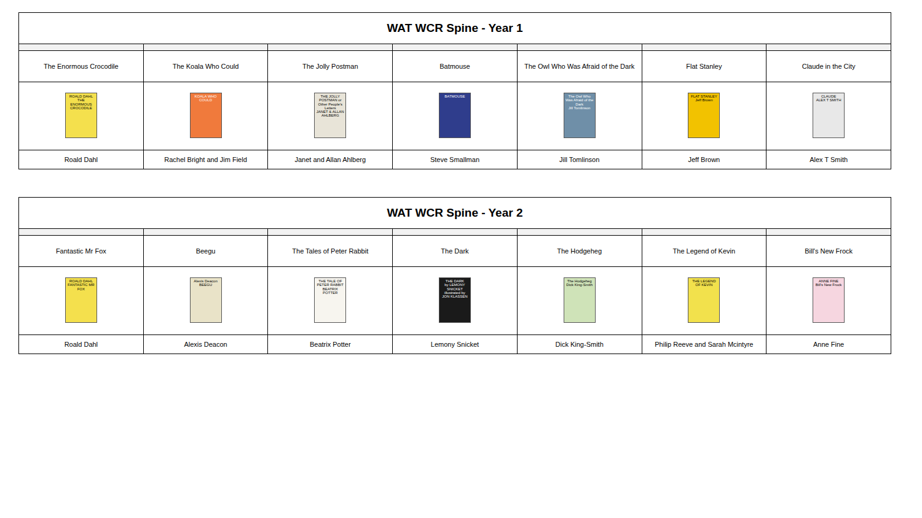WAT WCR Spine - Year 1
| The Enormous Crocodile | The Koala Who Could | The Jolly Postman | Batmouse | The Owl Who Was Afraid of the Dark | Flat Stanley | Claude in the City |
| ROALD DAHL THE ENORMOUS CROCODILE | KOALA WHO COULD | THE JOLLY POSTMAN or Other People's Letters JANET & ALLAN AHLBERG | BATMOUSE | The Owl Who Was Afraid of the Dark Jill Tomlinson | FLAT STANLEY Jeff Brown | CLAUDE ALEX T SMITH |
| Roald Dahl | Rachel Bright and Jim Field | Janet and Allan Ahlberg | Steve Smallman | Jill Tomlinson | Jeff Brown | Alex T Smith |
WAT WCR Spine - Year 2
| Fantastic Mr Fox | Beegu | The Tales of Peter Rabbit | The Dark | The Hodgeheg | The Legend of Kevin | Bill's New Frock |
| ROALD DAHL FANTASTIC MR FOX | Alexis Deacon BEEGU | THE TALE OF PETER RABBIT BEATRIX POTTER | THE DARK by LEMONY SNICKET illustrated by JON KLASSEN | The Hodgeheg Dick King-Smith | THE LEGEND OF KEVIN | ANNE FINE Bill's New Frock |
| Roald Dahl | Alexis Deacon | Beatrix Potter | Lemony Snicket | Dick King-Smith | Philip Reeve and Sarah Mcintyre | Anne Fine |